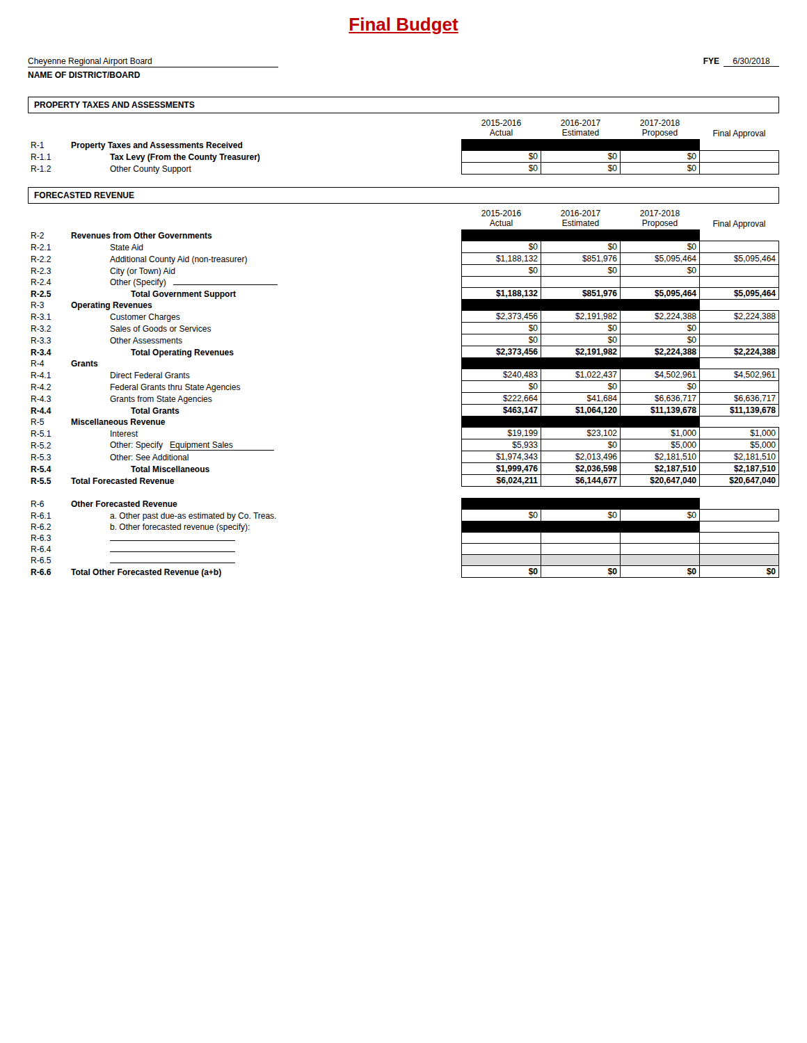Final Budget
Cheyenne Regional Airport Board
FYE 6/30/2018
NAME OF DISTRICT/BOARD
PROPERTY TAXES AND ASSESSMENTS
| | | 2015-2016 Actual | 2016-2017 Estimated | 2017-2018 Proposed | Final Approval |
| R-1 | Property Taxes and Assessments Received | | | | |
| R-1.1 | Tax Levy (From the County Treasurer) | $0 | $0 | $0 | |
| R-1.2 | Other County Support | $0 | $0 | $0 | |
FORECASTED REVENUE
| | | 2015-2016 Actual | 2016-2017 Estimated | 2017-2018 Proposed | Final Approval |
| R-2 | Revenues from Other Governments | | | | |
| R-2.1 | State Aid | $0 | $0 | $0 | |
| R-2.2 | Additional County Aid (non-treasurer) | $1,188,132 | $851,976 | $5,095,464 | $5,095,464 |
| R-2.3 | City (or Town) Aid | $0 | $0 | $0 | |
| R-2.4 | Other (Specify) | | | | |
| R-2.5 | Total Government Support | $1,188,132 | $851,976 | $5,095,464 | $5,095,464 |
| R-3 | Operating Revenues | | | | |
| R-3.1 | Customer Charges | $2,373,456 | $2,191,982 | $2,224,388 | $2,224,388 |
| R-3.2 | Sales of Goods or Services | $0 | $0 | $0 | |
| R-3.3 | Other Assessments | $0 | $0 | $0 | |
| R-3.4 | Total Operating Revenues | $2,373,456 | $2,191,982 | $2,224,388 | $2,224,388 |
| R-4 | Grants | | | | |
| R-4.1 | Direct Federal Grants | $240,483 | $1,022,437 | $4,502,961 | $4,502,961 |
| R-4.2 | Federal Grants thru State Agencies | $0 | $0 | $0 | |
| R-4.3 | Grants from State Agencies | $222,664 | $41,684 | $6,636,717 | $6,636,717 |
| R-4.4 | Total Grants | $463,147 | $1,064,120 | $11,139,678 | $11,139,678 |
| R-5 | Miscellaneous Revenue | | | | |
| R-5.1 | Interest | $19,199 | $23,102 | $1,000 | $1,000 |
| R-5.2 | Other: Specify Equipment Sales | $5,933 | $0 | $5,000 | $5,000 |
| R-5.3 | Other: See Additional | $1,974,343 | $2,013,496 | $2,181,510 | $2,181,510 |
| R-5.4 | Total Miscellaneous | $1,999,476 | $2,036,598 | $2,187,510 | $2,187,510 |
| R-5.5 | Total Forecasted Revenue | $6,024,211 | $6,144,677 | $20,647,040 | $20,647,040 |
| R-6 | Other Forecasted Revenue | | | | |
| R-6.1 | a. Other past due-as estimated by Co. Treas. | $0 | $0 | $0 | |
| R-6.2 | b. Other forecasted revenue (specify): | | | | |
| R-6.3 | | | | | |
| R-6.4 | | | | | |
| R-6.5 | | | | | |
| R-6.6 | Total Other Forecasted Revenue (a+b) | $0 | $0 | $0 | $0 |